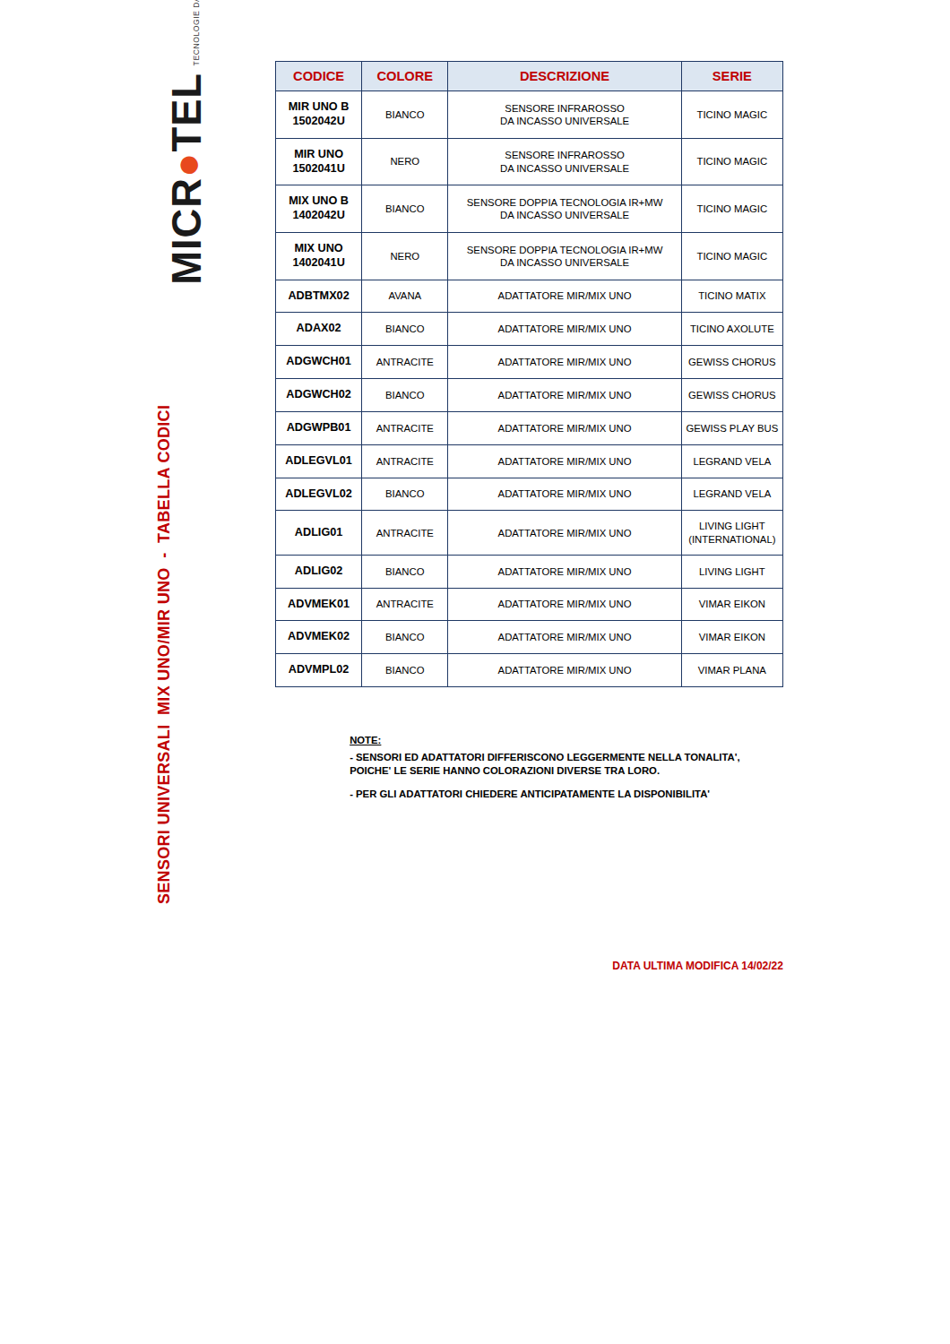MICR●TEL TECNOLOGIE DA INCASSO www.microtelweb.com
SENSORI UNIVERSALI MIX UNO/MIR UNO - TABELLA CODICI
| CODICE | COLORE | DESCRIZIONE | SERIE |
| --- | --- | --- | --- |
| MIR UNO B 1502042U | BIANCO | SENSORE INFRAROSSO DA INCASSO UNIVERSALE | TICINO MAGIC |
| MIR UNO 1502041U | NERO | SENSORE INFRAROSSO DA INCASSO UNIVERSALE | TICINO MAGIC |
| MIX UNO B 1402042U | BIANCO | SENSORE DOPPIA TECNOLOGIA IR+MW DA INCASSO UNIVERSALE | TICINO MAGIC |
| MIX UNO 1402041U | NERO | SENSORE DOPPIA TECNOLOGIA IR+MW DA INCASSO UNIVERSALE | TICINO MAGIC |
| ADBTMX02 | AVANA | ADATTATORE MIR/MIX UNO | TICINO MATIX |
| ADAX02 | BIANCO | ADATTATORE MIR/MIX UNO | TICINO AXOLUTE |
| ADGWCH01 | ANTRACITE | ADATTATORE MIR/MIX UNO | GEWISS CHORUS |
| ADGWCH02 | BIANCO | ADATTATORE MIR/MIX UNO | GEWISS CHORUS |
| ADGWPB01 | ANTRACITE | ADATTATORE MIR/MIX UNO | GEWISS PLAY BUS |
| ADLEGVL01 | ANTRACITE | ADATTATORE MIR/MIX UNO | LEGRAND VELA |
| ADLEGVL02 | BIANCO | ADATTATORE MIR/MIX UNO | LEGRAND VELA |
| ADLIG01 | ANTRACITE | ADATTATORE MIR/MIX UNO | LIVING LIGHT (INTERNATIONAL) |
| ADLIG02 | BIANCO | ADATTATORE MIR/MIX UNO | LIVING LIGHT |
| ADVMEK01 | ANTRACITE | ADATTATORE MIR/MIX UNO | VIMAR EIKON |
| ADVMEK02 | BIANCO | ADATTATORE MIR/MIX UNO | VIMAR EIKON |
| ADVMPL02 | BIANCO | ADATTATORE MIR/MIX UNO | VIMAR PLANA |
NOTE:
- SENSORI ED ADATTATORI DIFFERISCONO LEGGERMENTE NELLA TONALITA', POICHE' LE SERIE HANNO COLORAZIONI DIVERSE TRA LORO.
- PER GLI ADATTATORI CHIEDERE ANTICIPATAMENTE LA DISPONIBILITA'
DATA ULTIMA MODIFICA 14/02/22